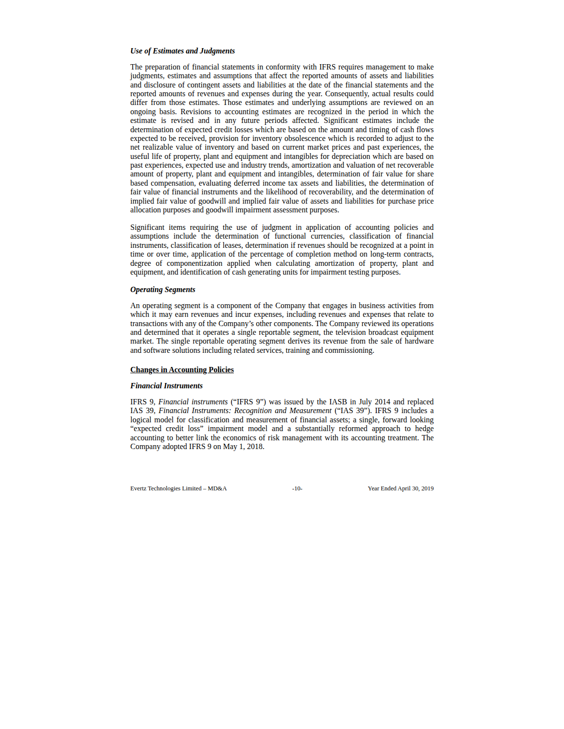Use of Estimates and Judgments
The preparation of financial statements in conformity with IFRS requires management to make judgments, estimates and assumptions that affect the reported amounts of assets and liabilities and disclosure of contingent assets and liabilities at the date of the financial statements and the reported amounts of revenues and expenses during the year. Consequently, actual results could differ from those estimates. Those estimates and underlying assumptions are reviewed on an ongoing basis. Revisions to accounting estimates are recognized in the period in which the estimate is revised and in any future periods affected. Significant estimates include the determination of expected credit losses which are based on the amount and timing of cash flows expected to be received, provision for inventory obsolescence which is recorded to adjust to the net realizable value of inventory and based on current market prices and past experiences, the useful life of property, plant and equipment and intangibles for depreciation which are based on past experiences, expected use and industry trends, amortization and valuation of net recoverable amount of property, plant and equipment and intangibles, determination of fair value for share based compensation, evaluating deferred income tax assets and liabilities, the determination of fair value of financial instruments and the likelihood of recoverability, and the determination of implied fair value of goodwill and implied fair value of assets and liabilities for purchase price allocation purposes and goodwill impairment assessment purposes.
Significant items requiring the use of judgment in application of accounting policies and assumptions include the determination of functional currencies, classification of financial instruments, classification of leases, determination if revenues should be recognized at a point in time or over time, application of the percentage of completion method on long-term contracts, degree of componentization applied when calculating amortization of property, plant and equipment, and identification of cash generating units for impairment testing purposes.
Operating Segments
An operating segment is a component of the Company that engages in business activities from which it may earn revenues and incur expenses, including revenues and expenses that relate to transactions with any of the Company’s other components. The Company reviewed its operations and determined that it operates a single reportable segment, the television broadcast equipment market. The single reportable operating segment derives its revenue from the sale of hardware and software solutions including related services, training and commissioning.
Changes in Accounting Policies
Financial Instruments
IFRS 9, Financial instruments (“IFRS 9”) was issued by the IASB in July 2014 and replaced IAS 39, Financial Instruments: Recognition and Measurement (“IAS 39”). IFRS 9 includes a logical model for classification and measurement of financial assets; a single, forward looking “expected credit loss” impairment model and a substantially reformed approach to hedge accounting to better link the economics of risk management with its accounting treatment. The Company adopted IFRS 9 on May 1, 2018.
Evertz Technologies Limited – MD&A -10- Year Ended April 30, 2019